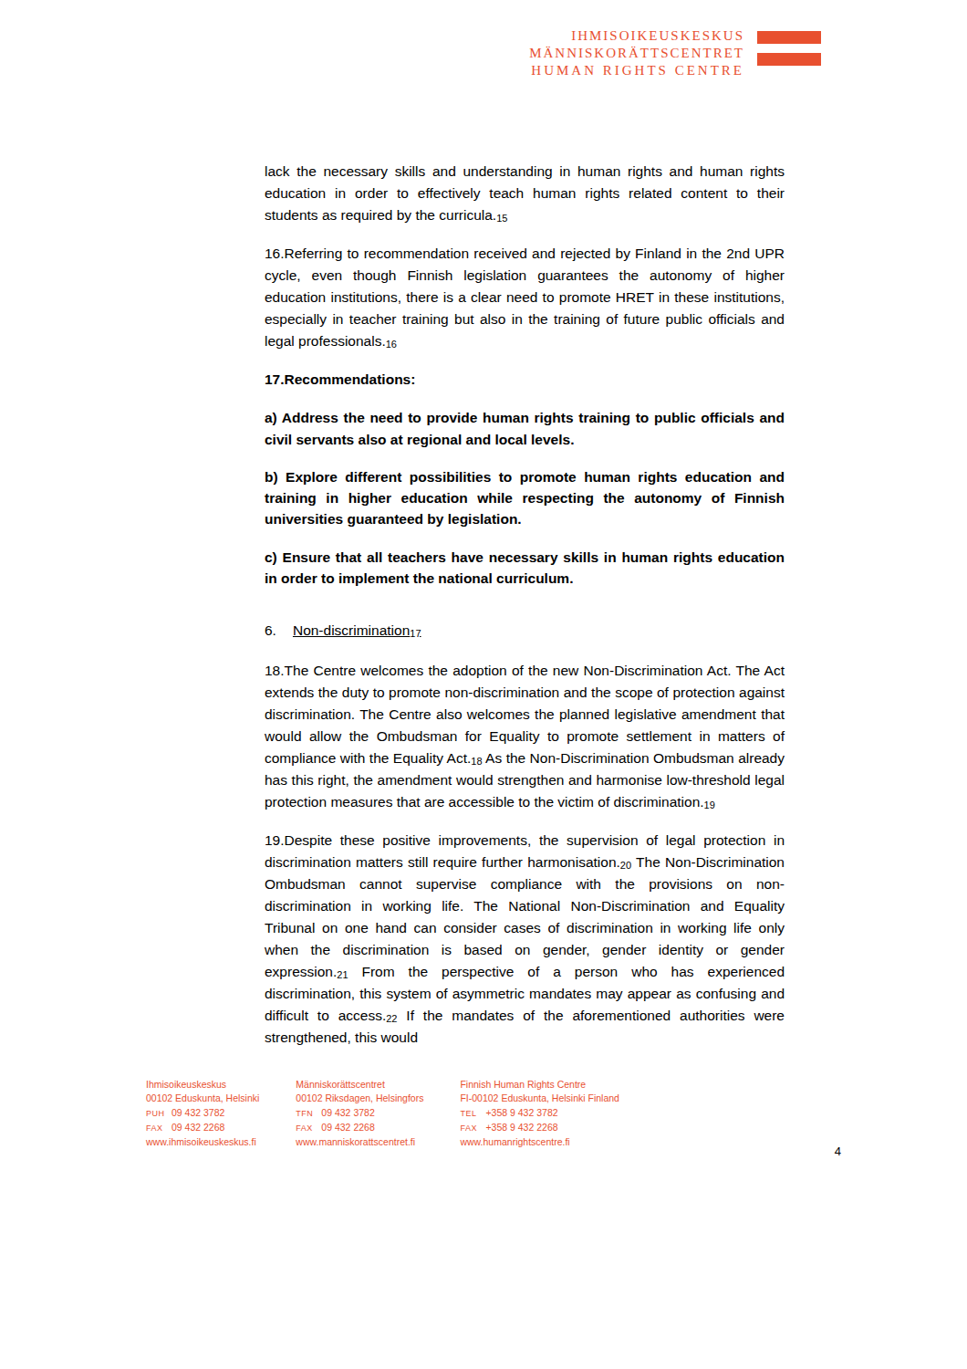IHMISOIKEUSKESKUS
MÄNNISKORÄTTSCENTRET
HUMAN RIGHTS CENTRE
lack the necessary skills and understanding in human rights and human rights education in order to effectively teach human rights related content to their students as required by the curricula.15
16.Referring to recommendation received and rejected by Finland in the 2nd UPR cycle, even though Finnish legislation guarantees the autonomy of higher education institutions, there is a clear need to promote HRET in these institutions, especially in teacher training but also in the training of future public officials and legal professionals.16
17.Recommendations:
a) Address the need to provide human rights training to public officials and civil servants also at regional and local levels.
b) Explore different possibilities to promote human rights education and training in higher education while respecting the autonomy of Finnish universities guaranteed by legislation.
c) Ensure that all teachers have necessary skills in human rights education in order to implement the national curriculum.
6. Non-discrimination17
18.The Centre welcomes the adoption of the new Non-Discrimination Act. The Act extends the duty to promote non-discrimination and the scope of protection against discrimination. The Centre also welcomes the planned legislative amendment that would allow the Ombudsman for Equality to promote settlement in matters of compliance with the Equality Act.18 As the Non-Discrimination Ombudsman already has this right, the amendment would strengthen and harmonise low-threshold legal protection measures that are accessible to the victim of discrimination.19
19.Despite these positive improvements, the supervision of legal protection in discrimination matters still require further harmonisation.20 The Non-Discrimination Ombudsman cannot supervise compliance with the provisions on non-discrimination in working life. The National Non-Discrimination and Equality Tribunal on one hand can consider cases of discrimination in working life only when the discrimination is based on gender, gender identity or gender expression.21 From the perspective of a person who has experienced discrimination, this system of asymmetric mandates may appear as confusing and difficult to access.22 If the mandates of the aforementioned authorities were strengthened, this would
Ihmisoikeuskeskus
00102 Eduskunta, Helsinki
PUH09 432 3782
FAX09 432 2268
www.ihmisoikeuskeskus.fi
Människorättscentret
00102 Riksdagen, Helsingfors
TFN09 432 3782
FAX09 432 2268
www.manniskorattscentret.fi
Finnish Human Rights Centre
FI-00102 Eduskunta, Helsinki Finland
TEL+358 9 432 3782
FAX+358 9 432 2268
www.humanrightscentre.fi
4